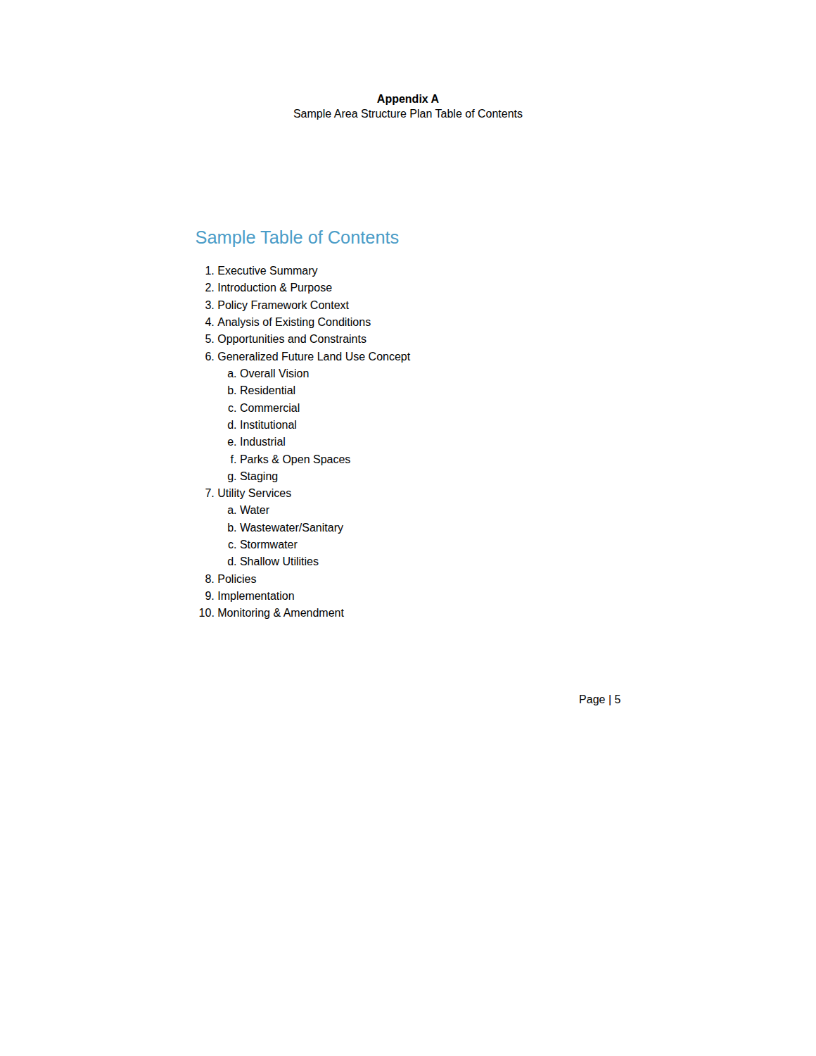Appendix A
Sample Area Structure Plan Table of Contents
Sample Table of Contents
Executive Summary
Introduction & Purpose
Policy Framework Context
Analysis of Existing Conditions
Opportunities and Constraints
Generalized Future Land Use Concept
Overall Vision
Residential
Commercial
Institutional
Industrial
Parks & Open Spaces
Staging
Utility Services
Water
Wastewater/Sanitary
Stormwater
Shallow Utilities
Policies
Implementation
Monitoring & Amendment
Page | 5